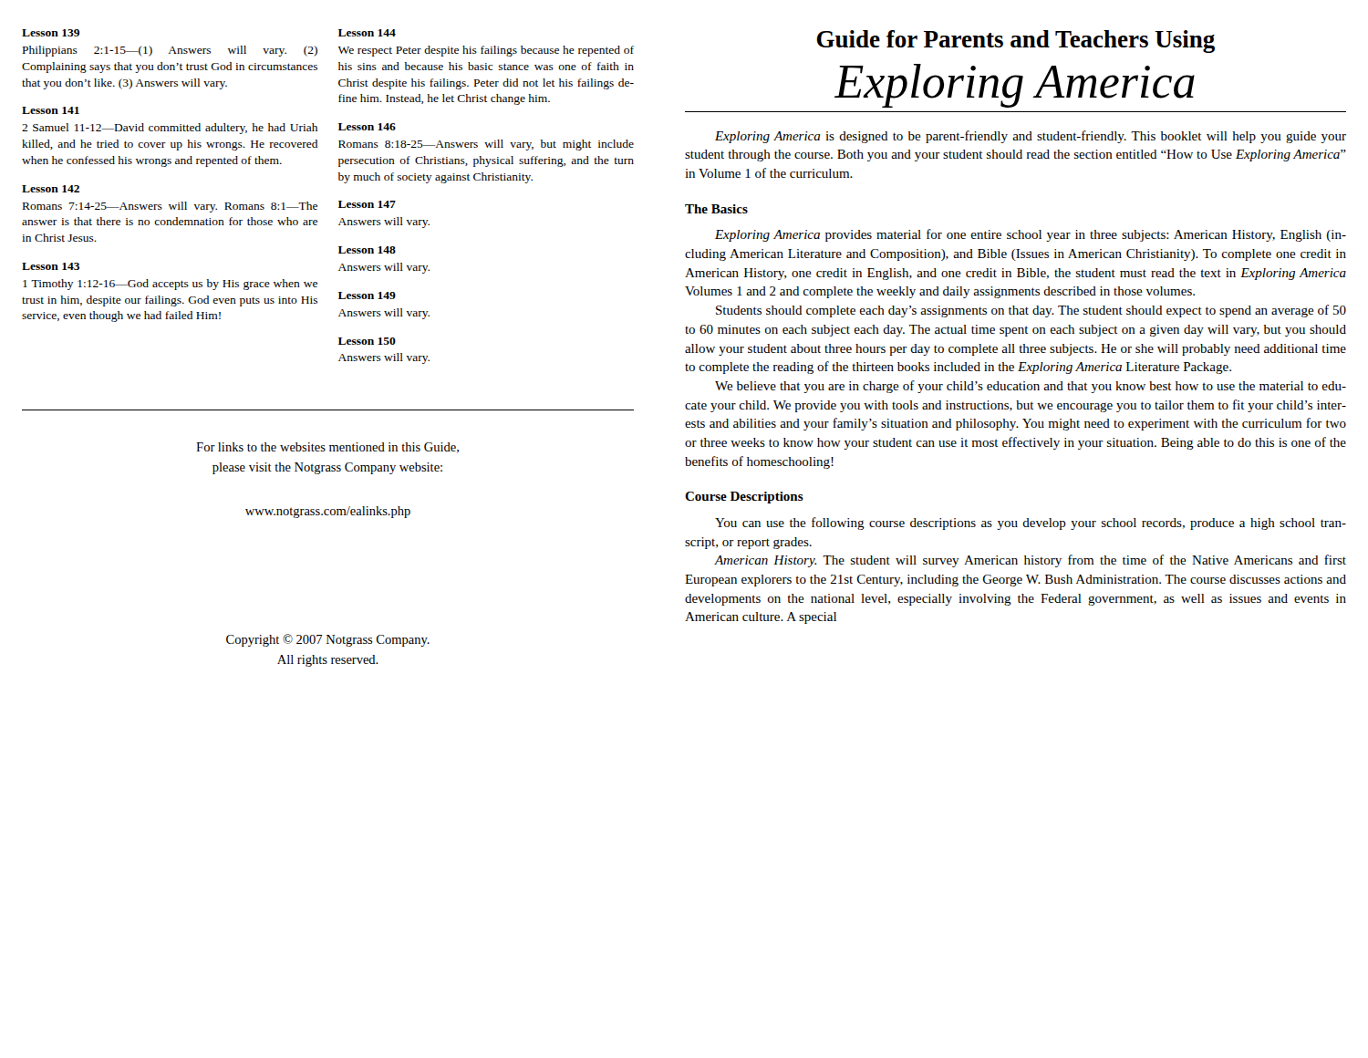Lesson 139
Philippians 2:1-15—(1) Answers will vary. (2) Complaining says that you don’t trust God in circumstances that you don’t like. (3) Answers will vary.
Lesson 141
2 Samuel 11-12—David committed adultery, he had Uriah killed, and he tried to cover up his wrongs. He recovered when he confessed his wrongs and repented of them.
Lesson 142
Romans 7:14-25—Answers will vary. Romans 8:1—The answer is that there is no condemnation for those who are in Christ Jesus.
Lesson 143
1 Timothy 1:12-16—God accepts us by His grace when we trust in him, despite our failings. God even puts us into His service, even though we had failed Him!
Lesson 144
We respect Peter despite his failings because he repented of his sins and because his basic stance was one of faith in Christ despite his failings. Peter did not let his failings define him. Instead, he let Christ change him.
Lesson 146
Romans 8:18-25—Answers will vary, but might include persecution of Christians, physical suffering, and the turn by much of society against Christianity.
Lesson 147
Answers will vary.
Lesson 148
Answers will vary.
Lesson 149
Answers will vary.
Lesson 150
Answers will vary.
For links to the websites mentioned in this Guide,
please visit the Notgrass Company website:
www.notgrass.com/ealinks.php
Copyright © 2007 Notgrass Company.
All rights reserved.
Guide for Parents and Teachers Using
Exploring America
Exploring America is designed to be parent-friendly and student-friendly. This booklet will help you guide your student through the course. Both you and your student should read the section entitled “How to Use Exploring America” in Volume 1 of the curriculum.
The Basics
Exploring America provides material for one entire school year in three subjects: American History, English (including American Literature and Composition), and Bible (Issues in American Christianity). To complete one credit in American History, one credit in English, and one credit in Bible, the student must read the text in Exploring America Volumes 1 and 2 and complete the weekly and daily assignments described in those volumes.
Students should complete each day’s assignments on that day. The student should expect to spend an average of 50 to 60 minutes on each subject each day. The actual time spent on each subject on a given day will vary, but you should allow your student about three hours per day to complete all three subjects. He or she will probably need additional time to complete the reading of the thirteen books included in the Exploring America Literature Package.
We believe that you are in charge of your child’s education and that you know best how to use the material to educate your child. We provide you with tools and instructions, but we encourage you to tailor them to fit your child’s interests and abilities and your family’s situation and philosophy. You might need to experiment with the curriculum for two or three weeks to know how your student can use it most effectively in your situation. Being able to do this is one of the benefits of homeschooling!
Course Descriptions
You can use the following course descriptions as you develop your school records, produce a high school transcript, or report grades.
American History. The student will survey American history from the time of the Native Americans and first European explorers to the 21st Century, including the George W. Bush Administration. The course discusses actions and developments on the national level, especially involving the Federal government, as well as issues and events in American culture. A special